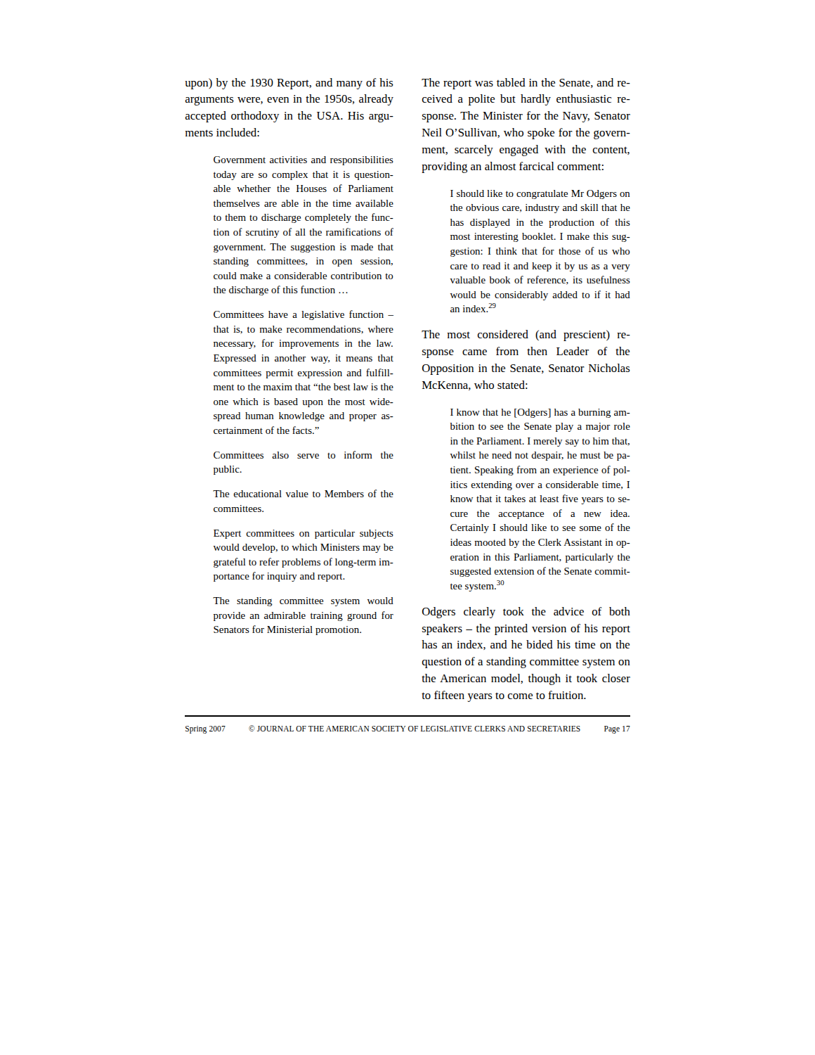upon) by the 1930 Report, and many of his arguments were, even in the 1950s, already accepted orthodoxy in the USA. His arguments included:
Government activities and responsibilities today are so complex that it is questionable whether the Houses of Parliament themselves are able in the time available to them to discharge completely the function of scrutiny of all the ramifications of government. The suggestion is made that standing committees, in open session, could make a considerable contribution to the discharge of this function …
Committees have a legislative function – that is, to make recommendations, where necessary, for improvements in the law. Expressed in another way, it means that committees permit expression and fulfillment to the maxim that “the best law is the one which is based upon the most widespread human knowledge and proper ascertainment of the facts.”
Committees also serve to inform the public.
The educational value to Members of the committees.
Expert committees on particular subjects would develop, to which Ministers may be grateful to refer problems of long-term importance for inquiry and report.
The standing committee system would provide an admirable training ground for Senators for Ministerial promotion.
The report was tabled in the Senate, and received a polite but hardly enthusiastic response. The Minister for the Navy, Senator Neil O’Sullivan, who spoke for the government, scarcely engaged with the content, providing an almost farcical comment:
I should like to congratulate Mr Odgers on the obvious care, industry and skill that he has displayed in the production of this most interesting booklet. I make this suggestion: I think that for those of us who care to read it and keep it by us as a very valuable book of reference, its usefulness would be considerably added to if it had an index.29
The most considered (and prescient) response came from then Leader of the Opposition in the Senate, Senator Nicholas McKenna, who stated:
I know that he [Odgers] has a burning ambition to see the Senate play a major role in the Parliament. I merely say to him that, whilst he need not despair, he must be patient. Speaking from an experience of politics extending over a considerable time, I know that it takes at least five years to secure the acceptance of a new idea. Certainly I should like to see some of the ideas mooted by the Clerk Assistant in operation in this Parliament, particularly the suggested extension of the Senate committee system.30
Odgers clearly took the advice of both speakers – the printed version of his report has an index, and he bided his time on the question of a standing committee system on the American model, though it took closer to fifteen years to come to fruition.
Spring 2007 © JOURNAL OF THE AMERICAN SOCIETY OF LEGISLATIVE CLERKS AND SECRETARIES Page 17